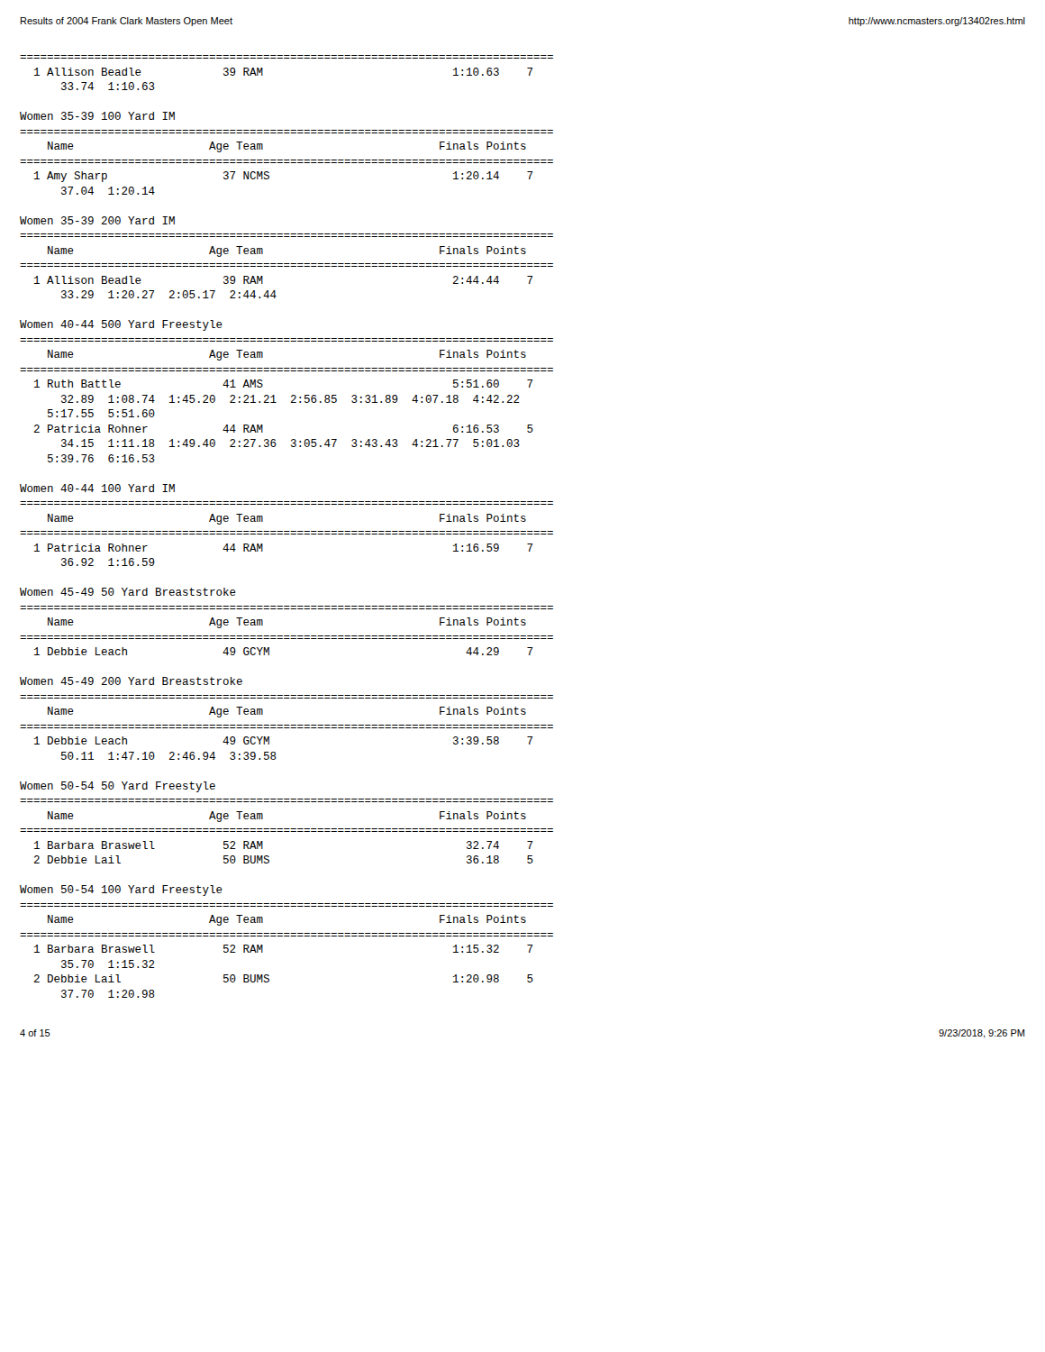Results of 2004 Frank Clark Masters Open Meet http://www.ncmasters.org/13402res.html
===============================================================================
  1 Allison Beadle            39 RAM                            1:10.63    7
      33.74  1:10.63

Women 35-39 100 Yard IM
===============================================================================
    Name                    Age Team                          Finals Points
===============================================================================
  1 Amy Sharp                 37 NCMS                           1:20.14    7
      37.04  1:20.14

Women 35-39 200 Yard IM
===============================================================================
    Name                    Age Team                          Finals Points
===============================================================================
  1 Allison Beadle            39 RAM                            2:44.44    7
      33.29  1:20.27  2:05.17  2:44.44

Women 40-44 500 Yard Freestyle
===============================================================================
    Name                    Age Team                          Finals Points
===============================================================================
  1 Ruth Battle               41 AMS                            5:51.60    7
      32.89  1:08.74  1:45.20  2:21.21  2:56.85  3:31.89  4:07.18  4:42.22
    5:17.55  5:51.60
  2 Patricia Rohner           44 RAM                            6:16.53    5
      34.15  1:11.18  1:49.40  2:27.36  3:05.47  3:43.43  4:21.77  5:01.03
    5:39.76  6:16.53

Women 40-44 100 Yard IM
===============================================================================
    Name                    Age Team                          Finals Points
===============================================================================
  1 Patricia Rohner           44 RAM                            1:16.59    7
      36.92  1:16.59

Women 45-49 50 Yard Breaststroke
===============================================================================
    Name                    Age Team                          Finals Points
===============================================================================
  1 Debbie Leach              49 GCYM                             44.29    7

Women 45-49 200 Yard Breaststroke
===============================================================================
    Name                    Age Team                          Finals Points
===============================================================================
  1 Debbie Leach              49 GCYM                           3:39.58    7
      50.11  1:47.10  2:46.94  3:39.58

Women 50-54 50 Yard Freestyle
===============================================================================
    Name                    Age Team                          Finals Points
===============================================================================
  1 Barbara Braswell          52 RAM                              32.74    7
  2 Debbie Lail               50 BUMS                             36.18    5

Women 50-54 100 Yard Freestyle
===============================================================================
    Name                    Age Team                          Finals Points
===============================================================================
  1 Barbara Braswell          52 RAM                            1:15.32    7
      35.70  1:15.32
  2 Debbie Lail               50 BUMS                           1:20.98    5
      37.70  1:20.98
4 of 15 9/23/2018, 9:26 PM